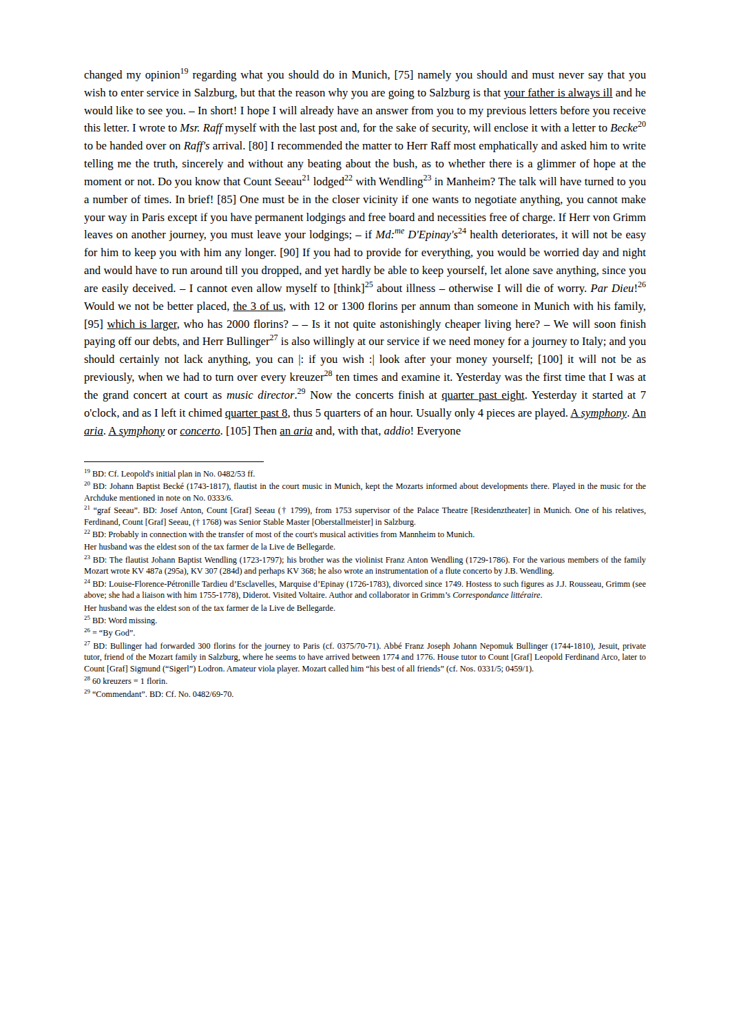changed my opinion19 regarding what you should do in Munich, [75] namely you should and must never say that you wish to enter service in Salzburg, but that the reason why you are going to Salzburg is that your father is always ill and he would like to see you. – In short! I hope I will already have an answer from you to my previous letters before you receive this letter. I wrote to Msr. Raff myself with the last post and, for the sake of security, will enclose it with a letter to Becke20 to be handed over on Raff's arrival. [80] I recommended the matter to Herr Raff most emphatically and asked him to write telling me the truth, sincerely and without any beating about the bush, as to whether there is a glimmer of hope at the moment or not. Do you know that Count Seeau21 lodged22 with Wendling23 in Manheim? The talk will have turned to you a number of times. In brief! [85] One must be in the closer vicinity if one wants to negotiate anything, you cannot make your way in Paris except if you have permanent lodgings and free board and necessities free of charge. If Herr von Grimm leaves on another journey, you must leave your lodgings; – if Md:me D'Epinay's24 health deteriorates, it will not be easy for him to keep you with him any longer. [90] If you had to provide for everything, you would be worried day and night and would have to run around till you dropped, and yet hardly be able to keep yourself, let alone save anything, since you are easily deceived. – I cannot even allow myself to [think]25 about illness – otherwise I will die of worry. Par Dieu!26 Would we not be better placed, the 3 of us, with 12 or 1300 florins per annum than someone in Munich with his family, [95] which is larger, who has 2000 florins? – – Is it not quite astonishingly cheaper living here? – We will soon finish paying off our debts, and Herr Bullinger27 is also willingly at our service if we need money for a journey to Italy; and you should certainly not lack anything, you can |: if you wish :| look after your money yourself; [100] it will not be as previously, when we had to turn over every kreuzer28 ten times and examine it. Yesterday was the first time that I was at the grand concert at court as music director.29 Now the concerts finish at quarter past eight. Yesterday it started at 7 o'clock, and as I left it chimed quarter past 8, thus 5 quarters of an hour. Usually only 4 pieces are played. A symphony. An aria. A symphony or concerto. [105] Then an aria and, with that, addio! Everyone
19 BD: Cf. Leopold's initial plan in No. 0482/53 ff.
20 BD: Johann Baptist Becké (1743-1817), flautist in the court music in Munich, kept the Mozarts informed about developments there. Played in the music for the Archduke mentioned in note on No. 0333/6.
21 “graf Seeau”. BD: Josef Anton, Count [Graf] Seeau († 1799), from 1753 supervisor of the Palace Theatre [Residenztheater] in Munich. One of his relatives, Ferdinand, Count [Graf] Seeau, († 1768) was Senior Stable Master [Oberstallmeister] in Salzburg.
22 BD: Probably in connection with the transfer of most of the court's musical activities from Mannheim to Munich.
Her husband was the eldest son of the tax farmer de la Live de Bellegarde.
23 BD: The flautist Johann Baptist Wendling (1723-1797); his brother was the violinist Franz Anton Wendling (1729-1786). For the various members of the family Mozart wrote KV 487a (295a), KV 307 (284d) and perhaps KV 368; he also wrote an instrumentation of a flute concerto by J.B. Wendling.
24 BD: Louise-Florence-Pétronille Tardieu d’Esclavelles, Marquise d’Epinay (1726-1783), divorced since 1749. Hostess to such figures as J.J. Rousseau, Grimm (see above; she had a liaison with him 1755-1778), Diderot. Visited Voltaire. Author and collaborator in Grimm’s Correspondance littéraire.
Her husband was the eldest son of the tax farmer de la Live de Bellegarde.
25 BD: Word missing.
26 = “By God”.
27 BD: Bullinger had forwarded 300 florins for the journey to Paris (cf. 0375/70-71). Abbé Franz Joseph Johann Nepomuk Bullinger (1744-1810), Jesuit, private tutor, friend of the Mozart family in Salzburg, where he seems to have arrived between 1774 and 1776. House tutor to Count [Graf] Leopold Ferdinand Arco, later to Count [Graf] Sigmund (“Sigerl”) Lodron. Amateur viola player. Mozart called him “his best of all friends” (cf. Nos. 0331/5; 0459/1).
28 60 kreuzers = 1 florin.
29 “Commendant”. BD: Cf. No. 0482/69-70.